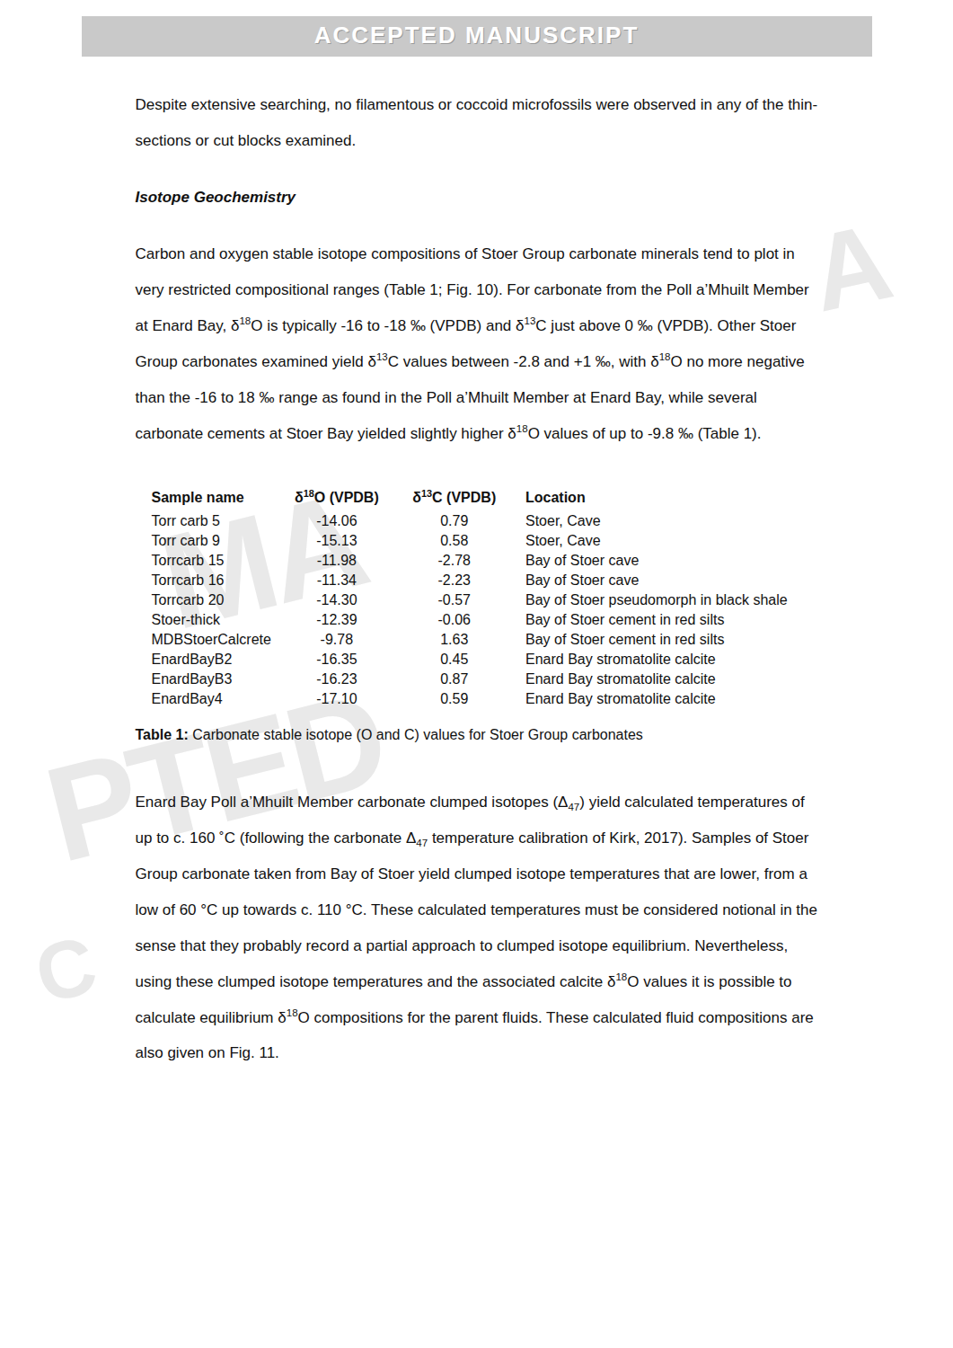ACCEPTED MANUSCRIPT
A
MA
PTED
C
Despite extensive searching, no filamentous or coccoid microfossils were observed in any of the thin-sections or cut blocks examined.
Isotope Geochemistry
Carbon and oxygen stable isotope compositions of Stoer Group carbonate minerals tend to plot in very restricted compositional ranges (Table 1; Fig. 10). For carbonate from the Poll a’Mhuilt Member at Enard Bay, δ18O is typically -16 to -18 ‰ (VPDB) and δ13C just above 0 ‰ (VPDB). Other Stoer Group carbonates examined yield δ13C values between -2.8 and +1 ‰, with δ18O no more negative than the -16 to 18 ‰ range as found in the Poll a’Mhuilt Member at Enard Bay, while several carbonate cements at Stoer Bay yielded slightly higher δ18O values of up to -9.8 ‰ (Table 1).
| Sample name | δ 18 O (VPDB) | δ 13 C (VPDB) | Location |
| --- | --- | --- | --- |
| Torr carb 5 | -14.06 | 0.79 | Stoer, Cave |
| Torr carb 9 | -15.13 | 0.58 | Stoer, Cave |
| Torrcarb 15 | -11.98 | -2.78 | Bay of Stoer cave |
| Torrcarb 16 | -11.34 | -2.23 | Bay of Stoer cave |
| Torrcarb 20 | -14.30 | -0.57 | Bay of Stoer pseudomorph in black shale |
| Stoer-thick | -12.39 | -0.06 | Bay of Stoer cement in red silts |
| MDBStoerCalcrete | -9.78 | 1.63 | Bay of Stoer cement in red silts |
| EnardBayB2 | -16.35 | 0.45 | Enard Bay stromatolite calcite |
| EnardBayB3 | -16.23 | 0.87 | Enard Bay stromatolite calcite |
| EnardBay4 | -17.10 | 0.59 | Enard Bay stromatolite calcite |
Table 1: Carbonate stable isotope (O and C) values for Stoer Group carbonates
Enard Bay Poll a’Mhuilt Member carbonate clumped isotopes (Δ47) yield calculated temperatures of up to c. 160 ˚C (following the carbonate Δ47 temperature calibration of Kirk, 2017). Samples of Stoer Group carbonate taken from Bay of Stoer yield clumped isotope temperatures that are lower, from a low of 60 °C up towards c. 110 °C. These calculated temperatures must be considered notional in the sense that they probably record a partial approach to clumped isotope equilibrium. Nevertheless, using these clumped isotope temperatures and the associated calcite δ18O values it is possible to calculate equilibrium δ18O compositions for the parent fluids. These calculated fluid compositions are also given on Fig. 11.